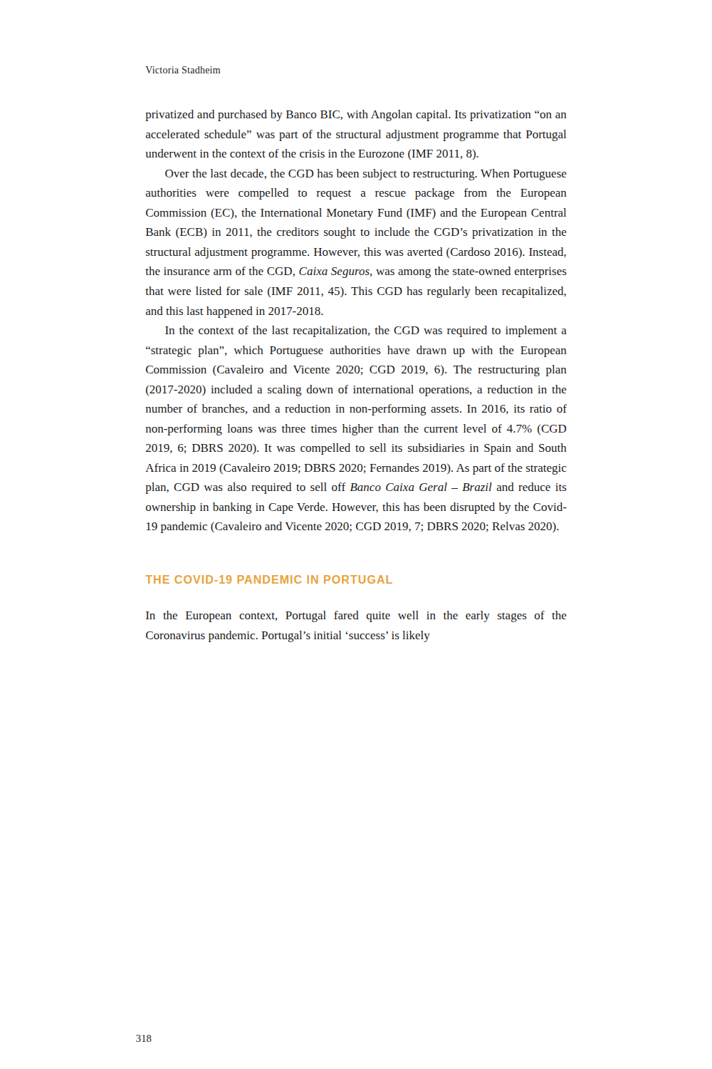Victoria Stadheim
privatized and purchased by Banco BIC, with Angolan capital. Its privatization “on an accelerated schedule” was part of the structural adjustment programme that Portugal underwent in the context of the crisis in the Eurozone (IMF 2011, 8).
Over the last decade, the CGD has been subject to restructuring. When Portuguese authorities were compelled to request a rescue package from the European Commission (EC), the International Monetary Fund (IMF) and the European Central Bank (ECB) in 2011, the creditors sought to include the CGD’s privatization in the structural adjustment programme. However, this was averted (Cardoso 2016). Instead, the insurance arm of the CGD, Caixa Seguros, was among the state-owned enterprises that were listed for sale (IMF 2011, 45). This CGD has regularly been recapitalized, and this last happened in 2017-2018.
In the context of the last recapitalization, the CGD was required to implement a “strategic plan”, which Portuguese authorities have drawn up with the European Commission (Cavaleiro and Vicente 2020; CGD 2019, 6). The restructuring plan (2017-2020) included a scaling down of international operations, a reduction in the number of branches, and a reduction in non-performing assets. In 2016, its ratio of non-performing loans was three times higher than the current level of 4.7% (CGD 2019, 6; DBRS 2020). It was compelled to sell its subsidiaries in Spain and South Africa in 2019 (Cavaleiro 2019; DBRS 2020; Fernandes 2019). As part of the strategic plan, CGD was also required to sell off Banco Caixa Geral – Brazil and reduce its ownership in banking in Cape Verde. However, this has been disrupted by the Covid-19 pandemic (Cavaleiro and Vicente 2020; CGD 2019, 7; DBRS 2020; Relvas 2020).
The Covid-19 pandemic in Portugal
In the European context, Portugal fared quite well in the early stages of the Coronavirus pandemic. Portugal’s initial ‘success’ is likely
318